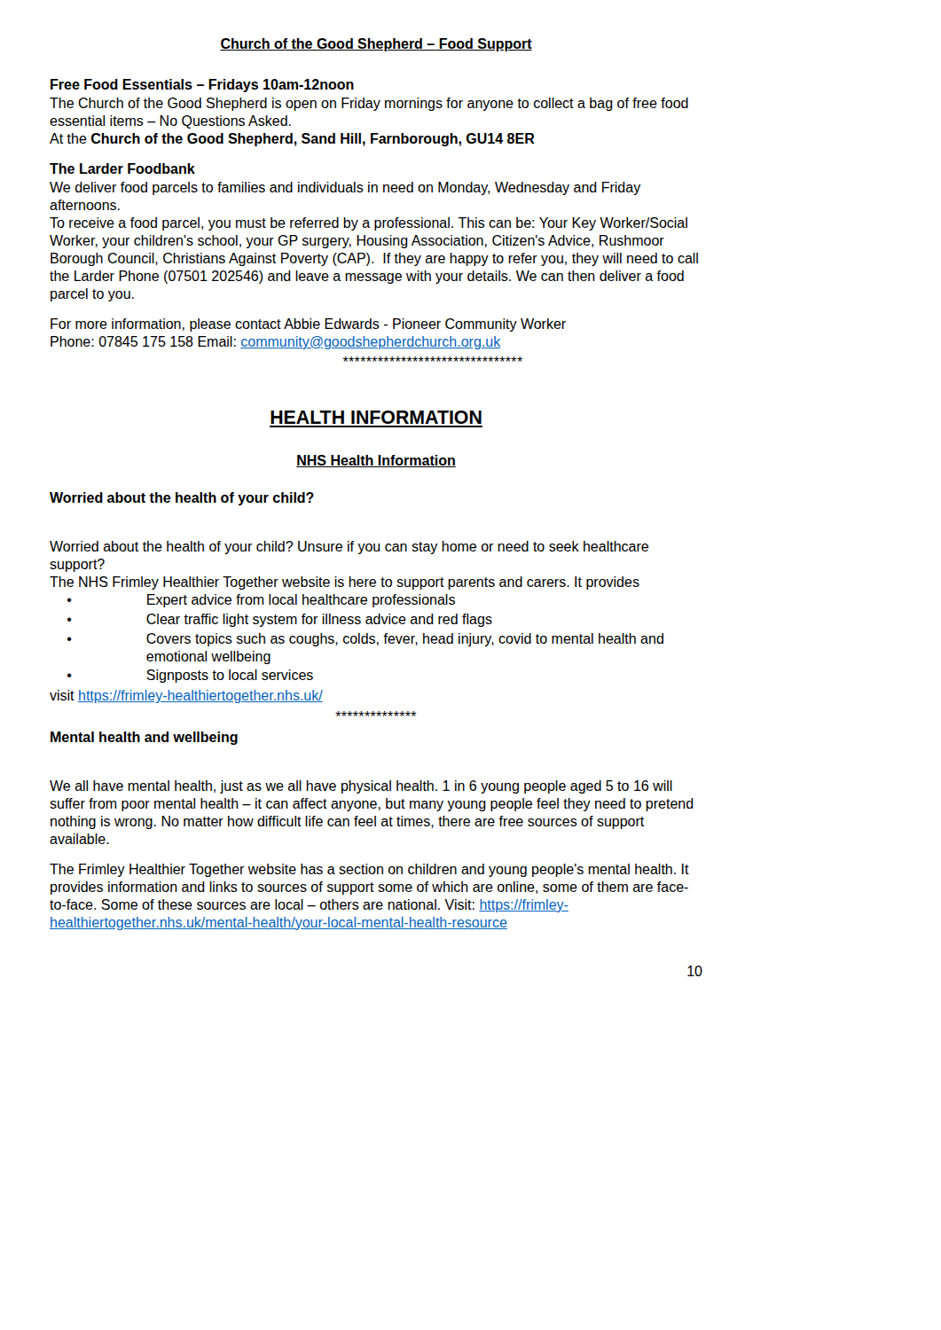Church of the Good Shepherd – Food Support
Free Food Essentials – Fridays 10am-12noon
The Church of the Good Shepherd is open on Friday mornings for anyone to collect a bag of free food essential items – No Questions Asked.
At the Church of the Good Shepherd, Sand Hill, Farnborough, GU14 8ER
The Larder Foodbank
We deliver food parcels to families and individuals in need on Monday, Wednesday and Friday afternoons.
To receive a food parcel, you must be referred by a professional. This can be: Your Key Worker/Social Worker, your children's school, your GP surgery, Housing Association, Citizen's Advice, Rushmoor Borough Council, Christians Against Poverty (CAP). If they are happy to refer you, they will need to call the Larder Phone (07501 202546) and leave a message with your details. We can then deliver a food parcel to you.
For more information, please contact Abbie Edwards - Pioneer Community Worker
Phone: 07845 175 158 Email: community@goodshepherdchurch.org.uk
*******************************
HEALTH INFORMATION
NHS Health Information
Worried about the health of your child?
Worried about the health of your child? Unsure if you can stay home or need to seek healthcare support?
The NHS Frimley Healthier Together website is here to support parents and carers. It provides
Expert advice from local healthcare professionals
Clear traffic light system for illness advice and red flags
Covers topics such as coughs, colds, fever, head injury, covid to mental health and emotional wellbeing
Signposts to local services
visit https://frimley-healthiertogether.nhs.uk/
**************
Mental health and wellbeing
We all have mental health, just as we all have physical health. 1 in 6 young people aged 5 to 16 will suffer from poor mental health – it can affect anyone, but many young people feel they need to pretend nothing is wrong. No matter how difficult life can feel at times, there are free sources of support available.
The Frimley Healthier Together website has a section on children and young people's mental health. It provides information and links to sources of support some of which are online, some of them are face-to-face. Some of these sources are local – others are national. Visit: https://frimley-healthiertogether.nhs.uk/mental-health/your-local-mental-health-resource
10